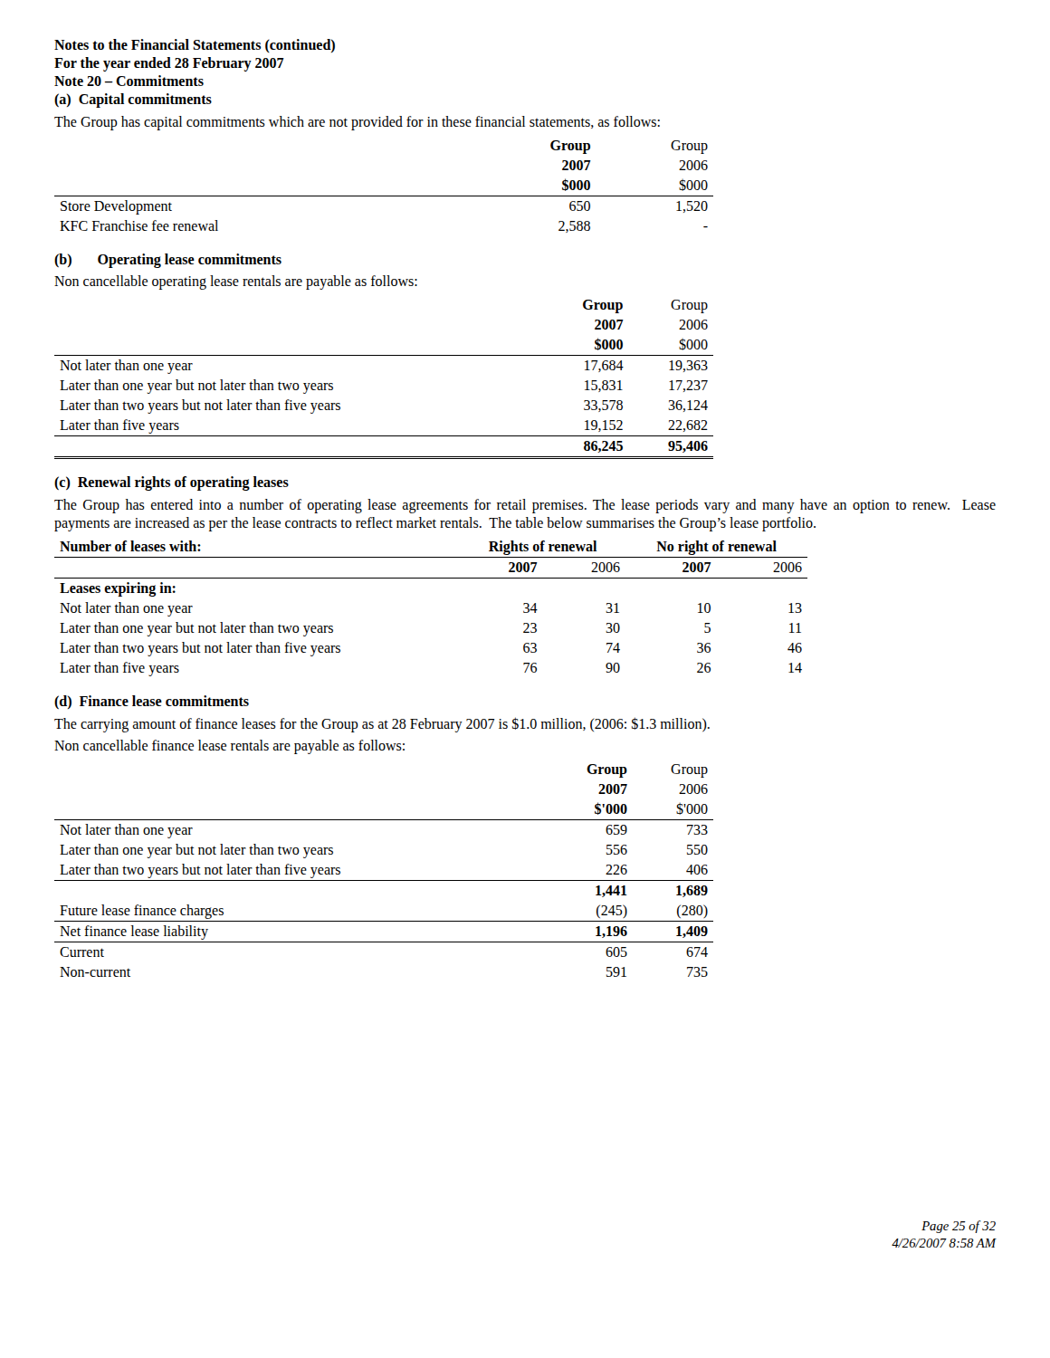Notes to the Financial Statements (continued)
For the year ended 28 February 2007
Note 20 – Commitments
(a) Capital commitments
The Group has capital commitments which are not provided for in these financial statements, as follows:
| | Group | Group |
| | 2007 | 2006 |
| | $000 | $000 |
| Store Development | 650 | 1,520 |
| KFC Franchise fee renewal | 2,588 | - |
(b) Operating lease commitments
Non cancellable operating lease rentals are payable as follows:
| | Group | Group |
| | 2007 | 2006 |
| | $000 | $000 |
| Not later than one year | 17,684 | 19,363 |
| Later than one year but not later than two years | 15,831 | 17,237 |
| Later than two years but not later than five years | 33,578 | 36,124 |
| Later than five years | 19,152 | 22,682 |
| | 86,245 | 95,406 |
(c) Renewal rights of operating leases
The Group has entered into a number of operating lease agreements for retail premises. The lease periods vary and many have an option to renew. Lease payments are increased as per the lease contracts to reflect market rentals. The table below summarises the Group’s lease portfolio.
| Number of leases with: | Rights of renewal | No right of renewal |
| | 2007 | 2006 | 2007 | 2006 |
| Leases expiring in: | | | | |
| Not later than one year | 34 | 31 | 10 | 13 |
| Later than one year but not later than two years | 23 | 30 | 5 | 11 |
| Later than two years but not later than five years | 63 | 74 | 36 | 46 |
| Later than five years | 76 | 90 | 26 | 14 |
(d) Finance lease commitments
The carrying amount of finance leases for the Group as at 28 February 2007 is $1.0 million, (2006: $1.3 million).
Non cancellable finance lease rentals are payable as follows:
| | Group | Group |
| | 2007 | 2006 |
| | $'000 | $'000 |
| Not later than one year | 659 | 733 |
| Later than one year but not later than two years | 556 | 550 |
| Later than two years but not later than five years | 226 | 406 |
| | 1,441 | 1,689 |
| Future lease finance charges | (245) | (280) |
| Net finance lease liability | 1,196 | 1,409 |
| Current | 605 | 674 |
| Non-current | 591 | 735 |
Page 25 of 32
4/26/2007 8:58 AM